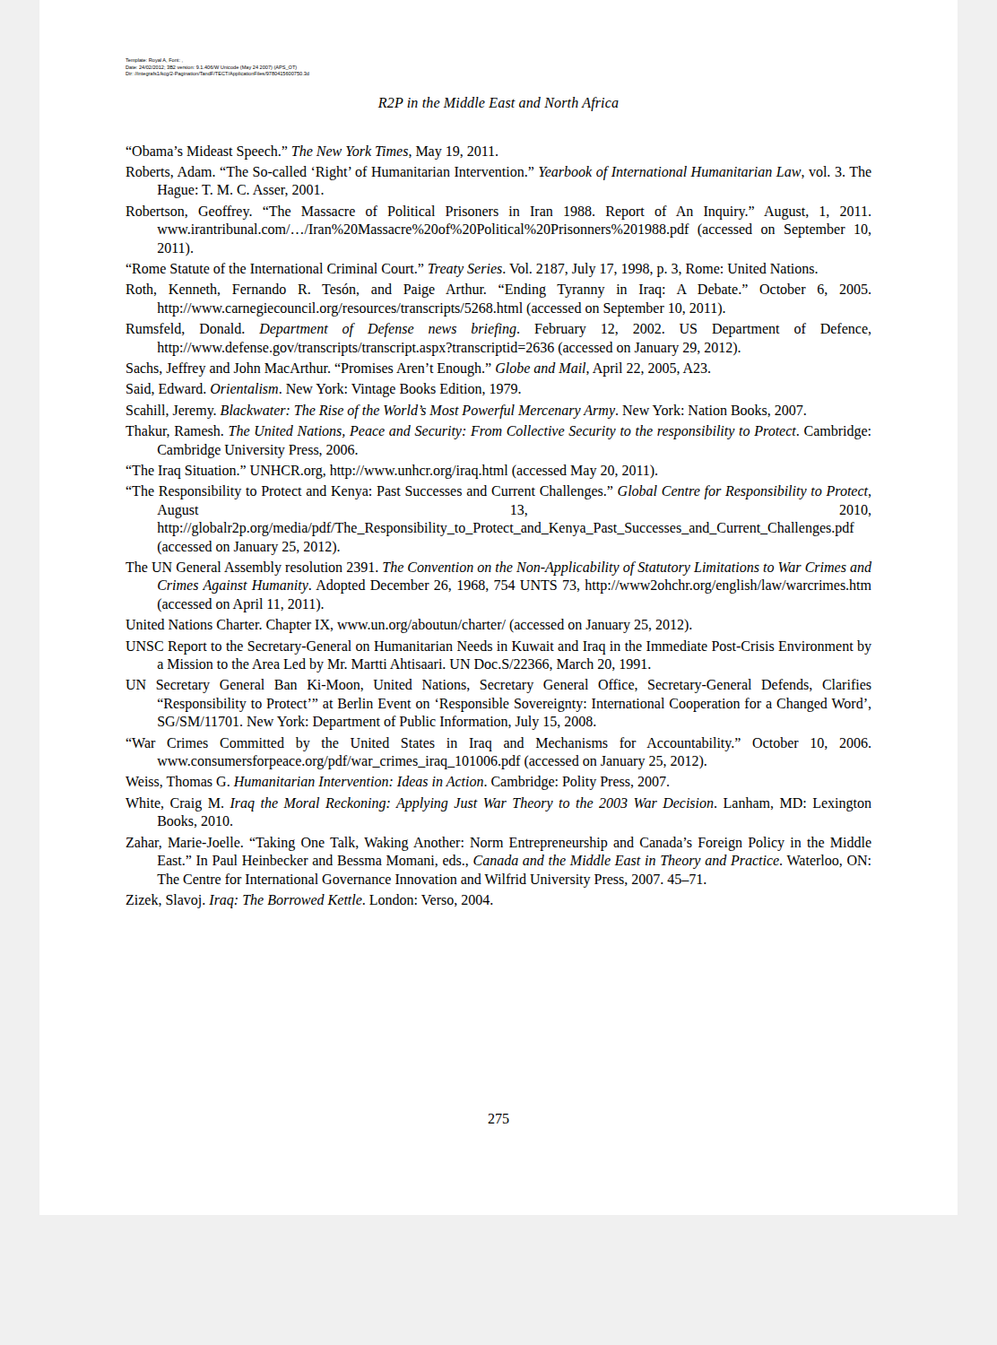Template: Royal A, Font: , Date: 24/02/2012; 3B2 version: 9.1.406/W Unicode (May 24 2007) (APS_OT) Dir: //integrafs1/kcg/2-Pagination/TandF/TECT/ApplicationFiles/9780415600750.3d
R2P in the Middle East and North Africa
“Obama’s Mideast Speech.” The New York Times, May 19, 2011.
Roberts, Adam. “The So-called ‘Right’ of Humanitarian Intervention.” Yearbook of International Humanitarian Law, vol. 3. The Hague: T. M. C. Asser, 2001.
Robertson, Geoffrey. “The Massacre of Political Prisoners in Iran 1988. Report of An Inquiry.” August, 1, 2011. www.irantribunal.com/…/Iran%20Massacre%20of%20Political%20Prisonners%201988.pdf (accessed on September 10, 2011).
“Rome Statute of the International Criminal Court.” Treaty Series. Vol. 2187, July 17, 1998, p. 3, Rome: United Nations.
Roth, Kenneth, Fernando R. Tesón, and Paige Arthur. “Ending Tyranny in Iraq: A Debate.” October 6, 2005. http://www.carnegiecouncil.org/resources/transcripts/5268.html (accessed on September 10, 2011).
Rumsfeld, Donald. Department of Defense news briefing. February 12, 2002. US Department of Defence, http://www.defense.gov/transcripts/transcript.aspx?transcriptid=2636 (accessed on January 29, 2012).
Sachs, Jeffrey and John MacArthur. “Promises Aren’t Enough.” Globe and Mail, April 22, 2005, A23.
Said, Edward. Orientalism. New York: Vintage Books Edition, 1979.
Scahill, Jeremy. Blackwater: The Rise of the World’s Most Powerful Mercenary Army. New York: Nation Books, 2007.
Thakur, Ramesh. The United Nations, Peace and Security: From Collective Security to the responsibility to Protect. Cambridge: Cambridge University Press, 2006.
“The Iraq Situation.” UNHCR.org, http://www.unhcr.org/iraq.html (accessed May 20, 2011).
“The Responsibility to Protect and Kenya: Past Successes and Current Challenges.” Global Centre for Responsibility to Protect, August 13, 2010, http://globalr2p.org/media/pdf/The_Responsibility_to_Protect_and_Kenya_Past_Successes_and_Current_Challenges.pdf (accessed on January 25, 2012).
The UN General Assembly resolution 2391. The Convention on the Non-Applicability of Statutory Limitations to War Crimes and Crimes Against Humanity. Adopted December 26, 1968, 754 UNTS 73, http://www2ohchr.org/english/law/warcrimes.htm (accessed on April 11, 2011).
United Nations Charter. Chapter IX, www.un.org/aboutun/charter/ (accessed on January 25, 2012).
UNSC Report to the Secretary-General on Humanitarian Needs in Kuwait and Iraq in the Immediate Post-Crisis Environment by a Mission to the Area Led by Mr. Martti Ahtisaari. UN Doc.S/22366, March 20, 1991.
UN Secretary General Ban Ki-Moon, United Nations, Secretary General Office, Secretary-General Defends, Clarifies “Responsibility to Protect’” at Berlin Event on ‘Responsible Sovereignty: International Cooperation for a Changed Word’, SG/SM/11701. New York: Department of Public Information, July 15, 2008.
“War Crimes Committed by the United States in Iraq and Mechanisms for Accountability.” October 10, 2006. www.consumersforpeace.org/pdf/war_crimes_iraq_101006.pdf (accessed on January 25, 2012).
Weiss, Thomas G. Humanitarian Intervention: Ideas in Action. Cambridge: Polity Press, 2007.
White, Craig M. Iraq the Moral Reckoning: Applying Just War Theory to the 2003 War Decision. Lanham, MD: Lexington Books, 2010.
Zahar, Marie-Joelle. “Taking One Talk, Waking Another: Norm Entrepreneurship and Canada’s Foreign Policy in the Middle East.” In Paul Heinbecker and Bessma Momani, eds., Canada and the Middle East in Theory and Practice. Waterloo, ON: The Centre for International Governance Innovation and Wilfrid University Press, 2007. 45–71.
Zizek, Slavoj. Iraq: The Borrowed Kettle. London: Verso, 2004.
275